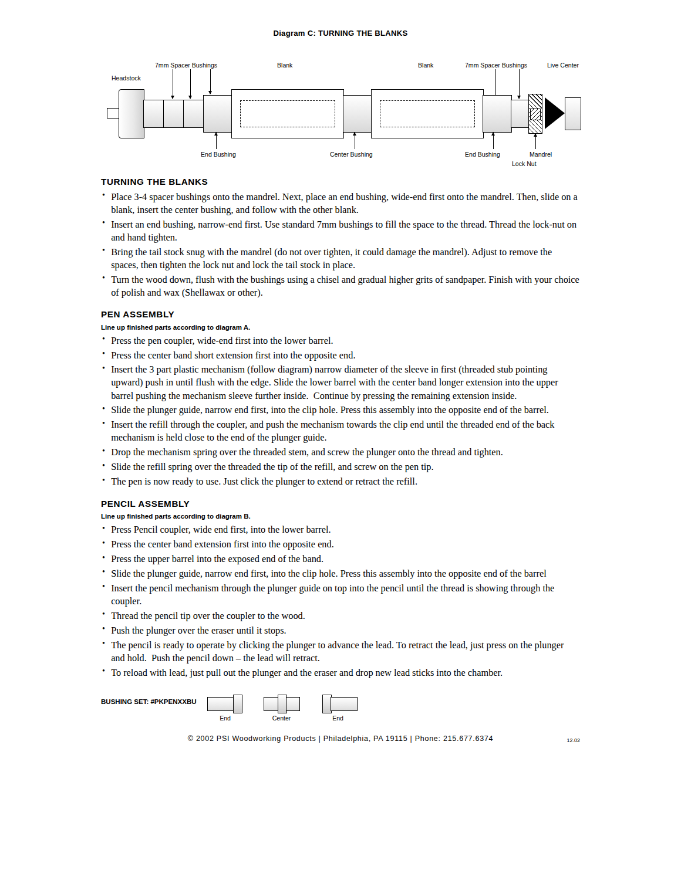Diagram C: TURNING THE BLANKS
Headstock 7mm Spacer Bushings Blank Blank 7mm Spacer Bushings Live Center End Bushing Center Bushing End Bushing Mandrel Lock Nut
TURNING THE BLANKS
Place 3-4 spacer bushings onto the mandrel. Next, place an end bushing, wide-end first onto the mandrel. Then, slide on a blank, insert the center bushing, and follow with the other blank.
Insert an end bushing, narrow-end first. Use standard 7mm bushings to fill the space to the thread. Thread the lock-nut on and hand tighten.
Bring the tail stock snug with the mandrel (do not over tighten, it could damage the mandrel). Adjust to remove the spaces, then tighten the lock nut and lock the tail stock in place.
Turn the wood down, flush with the bushings using a chisel and gradual higher grits of sandpaper. Finish with your choice of polish and wax (Shellawax or other).
PEN ASSEMBLY
Line up finished parts according to diagram A.
Press the pen coupler, wide-end first into the lower barrel.
Press the center band short extension first into the opposite end.
Insert the 3 part plastic mechanism (follow diagram) narrow diameter of the sleeve in first (threaded stub pointing upward) push in until flush with the edge. Slide the lower barrel with the center band longer extension into the upper barrel pushing the mechanism sleeve further inside. Continue by pressing the remaining extension inside.
Slide the plunger guide, narrow end first, into the clip hole. Press this assembly into the opposite end of the barrel.
Insert the refill through the coupler, and push the mechanism towards the clip end until the threaded end of the back mechanism is held close to the end of the plunger guide.
Drop the mechanism spring over the threaded stem, and screw the plunger onto the thread and tighten.
Slide the refill spring over the threaded the tip of the refill, and screw on the pen tip.
The pen is now ready to use. Just click the plunger to extend or retract the refill.
PENCIL ASSEMBLY
Line up finished parts according to diagram B.
Press Pencil coupler, wide end first, into the lower barrel.
Press the center band extension first into the opposite end.
Press the upper barrel into the exposed end of the band.
Slide the plunger guide, narrow end first, into the clip hole. Press this assembly into the opposite end of the barrel
Insert the pencil mechanism through the plunger guide on top into the pencil until the thread is showing through the coupler.
Thread the pencil tip over the coupler to the wood.
Push the plunger over the eraser until it stops.
The pencil is ready to operate by clicking the plunger to advance the lead. To retract the lead, just press on the plunger and hold. Push the pencil down – the lead will retract.
To reload with lead, just pull out the plunger and the eraser and drop new lead sticks into the chamber.
BUSHING SET: #PKPENXXBU
End
Center
End
© 2002 PSI Woodworking Products | Philadelphia, PA 19115 | Phone: 215.677.6374 12.02